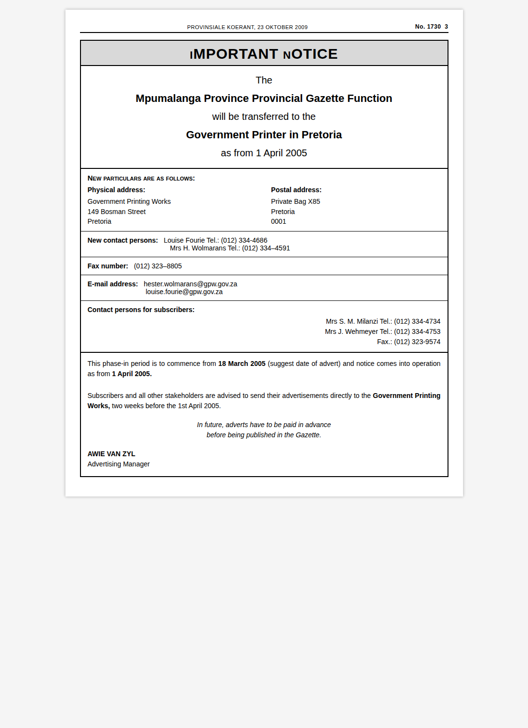PROVINSIALE KOERANT, 23 OKTOBER 2009
No. 1730 3
IMPORTANT NOTICE
The
Mpumalanga Province Provincial Gazette Function
will be transferred to the
Government Printer in Pretoria
as from 1 April 2005
New particulars are as follows:
| Physical address: | Postal address: |
| Government Printing Works 149 Bosman Street Pretoria | Private Bag X85 Pretoria 0001 |
New contact persons: Louise Fourie Tel.: (012) 334-4686
Mrs H. Wolmarans Tel.: (012) 334–4591
Fax number: (012) 323–8805
E-mail address: hester.wolmarans@gpw.gov.za
louise.fourie@gpw.gov.za
Contact persons for subscribers:
Mrs S. M. Milanzi Tel.: (012) 334-4734
Mrs J. Wehmeyer Tel.: (012) 334-4753
Fax.: (012) 323-9574
This phase-in period is to commence from 18 March 2005 (suggest date of advert) and notice comes into operation as from 1 April 2005.
Subscribers and all other stakeholders are advised to send their advertisements directly to the Government Printing Works, two weeks before the 1st April 2005.
In future, adverts have to be paid in advance
before being published in the Gazette.
AWIE VAN ZYL
Advertising Manager